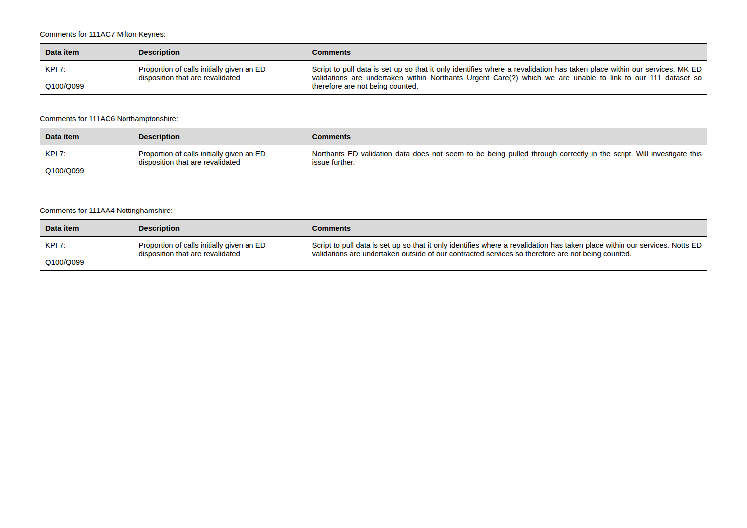Comments for 111AC7 Milton Keynes:
| Data item | Description | Comments |
| --- | --- | --- |
| KPI 7: Q100/Q099 | Proportion of calls initially given an ED disposition that are revalidated | Script to pull data is set up so that it only identifies where a revalidation has taken place within our services. MK ED validations are undertaken within Northants Urgent Care(?) which we are unable to link to our 111 dataset so therefore are not being counted. |
Comments for 111AC6 Northamptonshire:
| Data item | Description | Comments |
| --- | --- | --- |
| KPI 7: Q100/Q099 | Proportion of calls initially given an ED disposition that are revalidated | Northants ED validation data does not seem to be being pulled through correctly in the script. Will investigate this issue further. |
Comments for 111AA4 Nottinghamshire:
| Data item | Description | Comments |
| --- | --- | --- |
| KPI 7: Q100/Q099 | Proportion of calls initially given an ED disposition that are revalidated | Script to pull data is set up so that it only identifies where a revalidation has taken place within our services. Notts ED validations are undertaken outside of our contracted services so therefore are not being counted. |